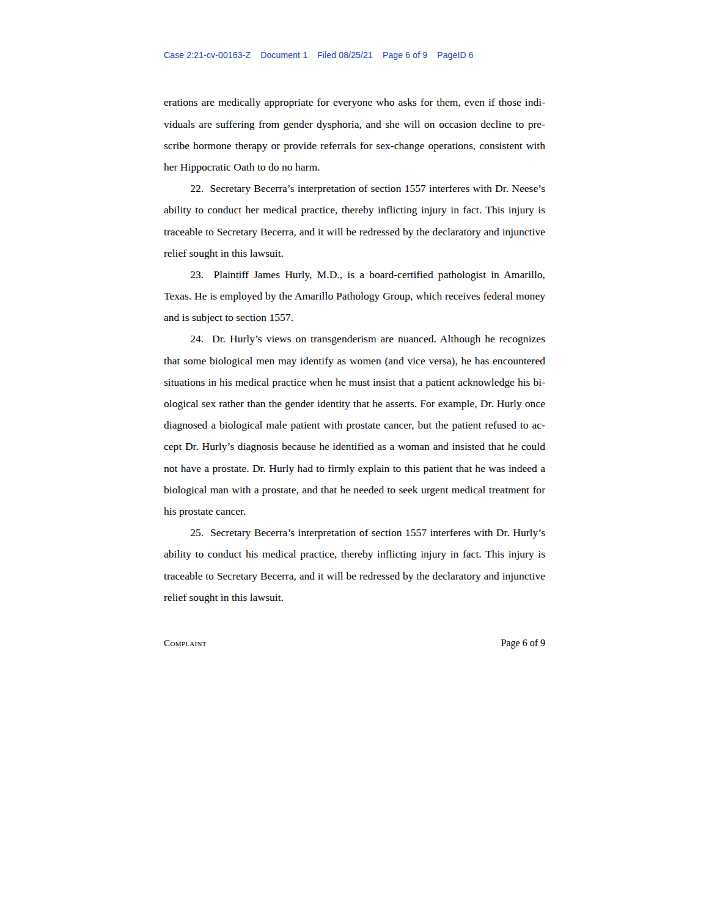Case 2:21-cv-00163-Z Document 1 Filed 08/25/21 Page 6 of 9 PageID 6
erations are medically appropriate for everyone who asks for them, even if those individuals are suffering from gender dysphoria, and she will on occasion decline to prescribe hormone therapy or provide referrals for sex-change operations, consistent with her Hippocratic Oath to do no harm.
22. Secretary Becerra’s interpretation of section 1557 interferes with Dr. Neese’s ability to conduct her medical practice, thereby inflicting injury in fact. This injury is traceable to Secretary Becerra, and it will be redressed by the declaratory and injunctive relief sought in this lawsuit.
23. Plaintiff James Hurly, M.D., is a board-certified pathologist in Amarillo, Texas. He is employed by the Amarillo Pathology Group, which receives federal money and is subject to section 1557.
24. Dr. Hurly’s views on transgenderism are nuanced. Although he recognizes that some biological men may identify as women (and vice versa), he has encountered situations in his medical practice when he must insist that a patient acknowledge his biological sex rather than the gender identity that he asserts. For example, Dr. Hurly once diagnosed a biological male patient with prostate cancer, but the patient refused to accept Dr. Hurly’s diagnosis because he identified as a woman and insisted that he could not have a prostate. Dr. Hurly had to firmly explain to this patient that he was indeed a biological man with a prostate, and that he needed to seek urgent medical treatment for his prostate cancer.
25. Secretary Becerra’s interpretation of section 1557 interferes with Dr. Hurly’s ability to conduct his medical practice, thereby inflicting injury in fact. This injury is traceable to Secretary Becerra, and it will be redressed by the declaratory and injunctive relief sought in this lawsuit.
Complaint
Page 6 of 9